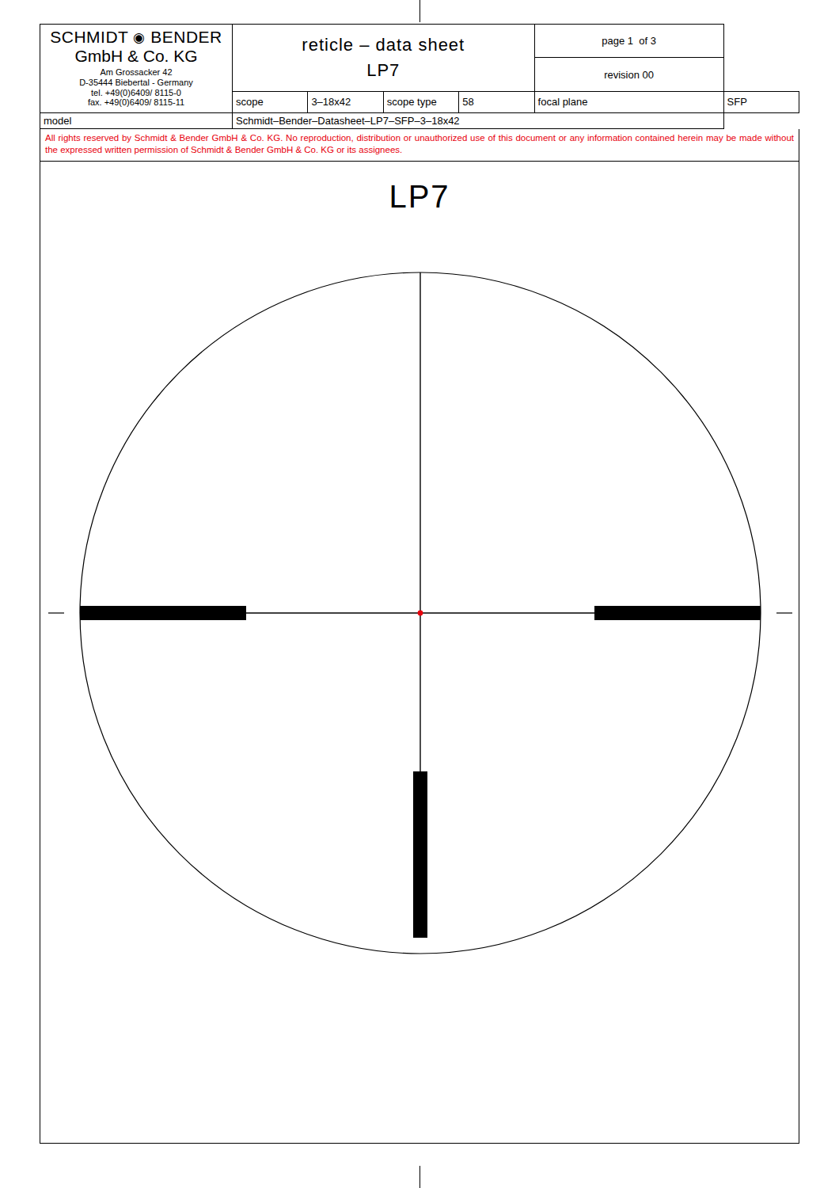| SCHMIDT ◉ BENDER GmbH & Co. KG Am Grossacker 42 D-35444 Biebertal - Germany tel. +49(0)6409/ 8115-0 fax. +49(0)6409/ 8115-11 | reticle – data sheet LP7 | page 1 of 3 |
| revision 00 |
| scope | 3–18x42 | scope type | 58 | focal plane | SFP |
| model | Schmidt–Bender–Datasheet–LP7–SFP–3–18x42 |
All rights reserved by Schmidt & Bender GmbH & Co. KG. No reproduction, distribution or unauthorized use of this document or any information contained herein may be made without the expressed written permission of Schmidt & Bender GmbH & Co. KG or its assignees.
LP7